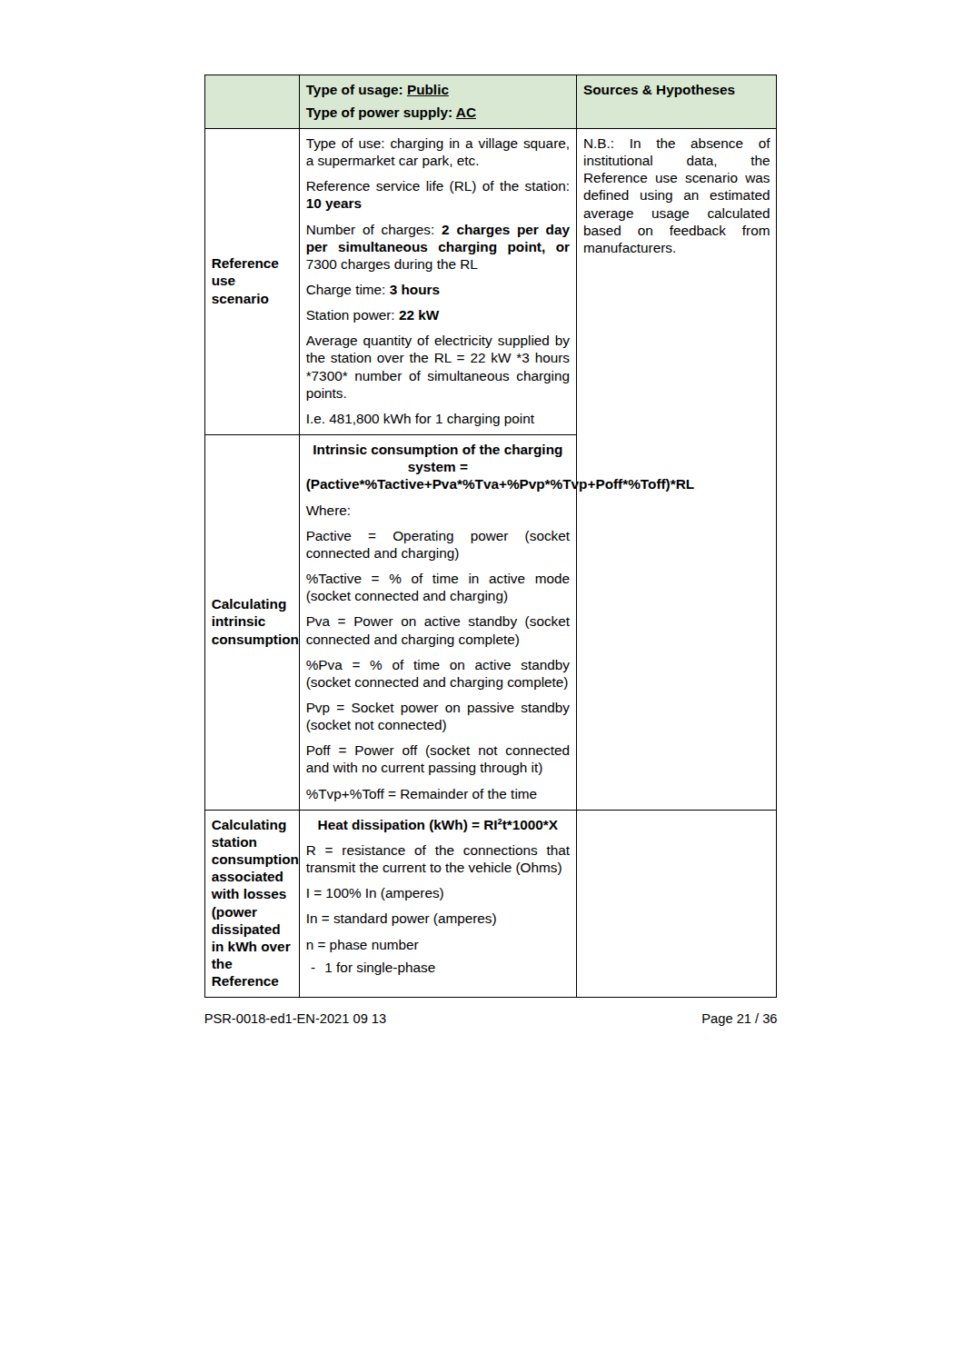| | Type of usage: Public Type of power supply: AC | Sources & Hypotheses |
| Reference use scenario | Type of use: charging in a village square, a supermarket car park, etc. Reference service life (RL) of the station: 10 years Number of charges: 2 charges per day per simultaneous charging point, or 7300 charges during the RL Charge time: 3 hours Station power: 22 kW Average quantity of electricity supplied by the station over the RL = 22 kW *3 hours *7300* number of simultaneous charging points. I.e. 481,800 kWh for 1 charging point | N.B.: In the absence of institutional data, the Reference use scenario was defined using an estimated average usage calculated based on feedback from manufacturers. |
| Calculating intrinsic consumption | Intrinsic consumption of the charging system = (Pactive*%Tactive+Pva*%Tva+%Pvp*%Tvp+Poff*%Toff)*RL Where: Pactive = Operating power (socket connected and charging) %Tactive = % of time in active mode (socket connected and charging) Pva = Power on active standby (socket connected and charging complete) %Pva = % of time on active standby (socket connected and charging complete) Pvp = Socket power on passive standby (socket not connected) Poff = Power off (socket not connected and with no current passing through it) %Tvp+%Toff = Remainder of the time |
| Calculating station consumption associated with losses (power dissipated in kWh over the Reference | Heat dissipation (kWh) = RI²t*1000*X R = resistance of the connections that transmit the current to the vehicle (Ohms) I = 100% In (amperes) In = standard power (amperes) n = phase number 1 for single-phase | |
PSR-0018-ed1-EN-2021 09 13
Page 21 / 36